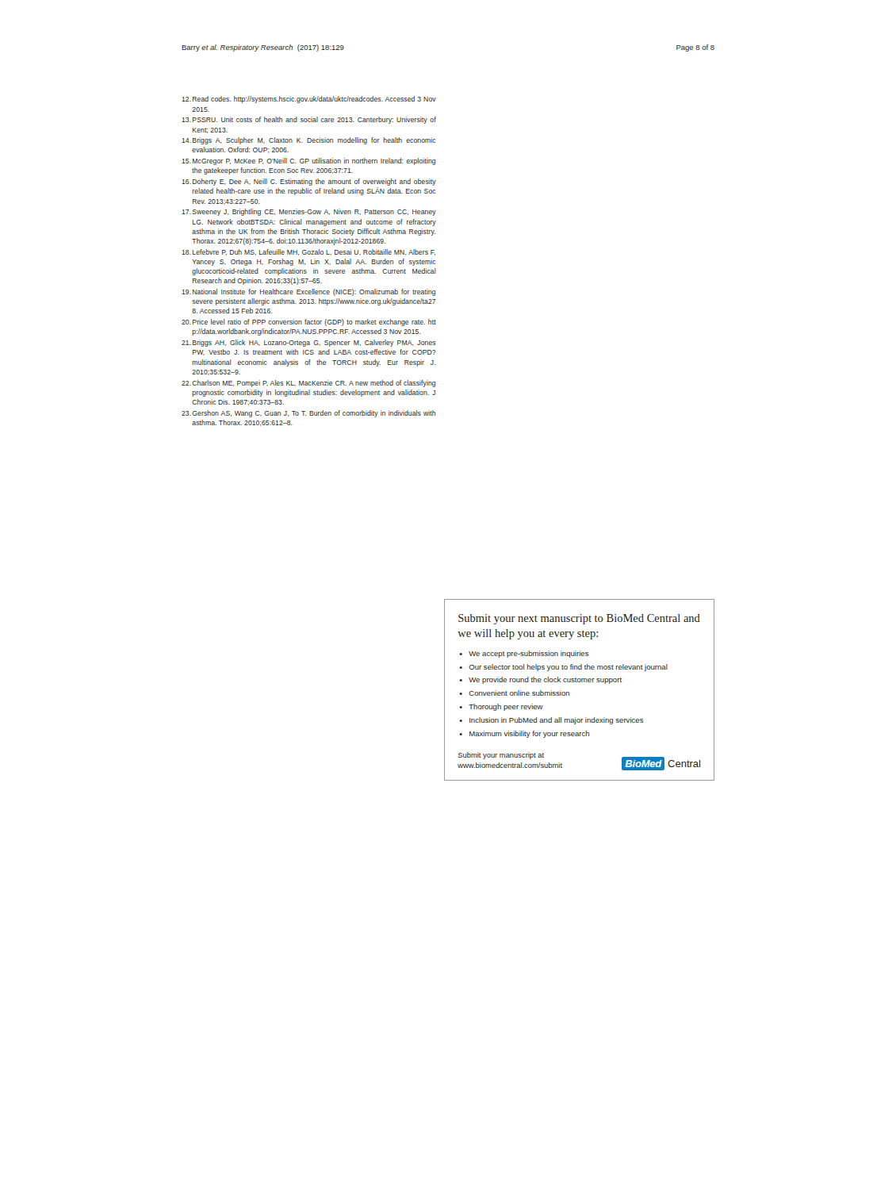Barry et al. Respiratory Research (2017) 18:129
Page 8 of 8
Read codes. http://systems.hscic.gov.uk/data/uktc/readcodes. Accessed 3 Nov 2015.
PSSRU. Unit costs of health and social care 2013. Canterbury: University of Kent; 2013.
Briggs A, Sculpher M, Claxton K. Decision modelling for health economic evaluation. Oxford: OUP; 2006.
McGregor P, McKee P, O'Neill C. GP utilisation in northern Ireland: exploiting the gatekeeper function. Econ Soc Rev. 2006;37:71.
Doherty E, Dee A, Neill C. Estimating the amount of overweight and obesity related health-care use in the republic of Ireland using SLÁN data. Econ Soc Rev. 2013;43:227–50.
Sweeney J, Brightling CE, Menzies-Gow A, Niven R, Patterson CC, Heaney LG. Network obotBTSDA: Clinical management and outcome of refractory asthma in the UK from the British Thoracic Society Difficult Asthma Registry. Thorax. 2012;67(8):754–6. doi:10.1136/thoraxjnl-2012-201869.
Lefebvre P, Duh MS, Lafeuille MH, Gozalo L, Desai U, Robitaille MN, Albers F, Yancey S, Ortega H, Forshag M, Lin X, Dalal AA. Burden of systemic glucocorticoid-related complications in severe asthma. Current Medical Research and Opinion. 2016;33(1):57–65.
National Institute for Healthcare Excellence (NICE): Omalizumab for treating severe persistent allergic asthma. 2013. https://www.nice.org.uk/guidance/ta278. Accessed 15 Feb 2016.
Price level ratio of PPP conversion factor (GDP) to market exchange rate. http://data.worldbank.org/indicator/PA.NUS.PPPC.RF. Accessed 3 Nov 2015.
Briggs AH, Glick HA, Lozano-Ortega G, Spencer M, Calverley PMA, Jones PW, Vestbo J. Is treatment with ICS and LABA cost-effective for COPD? multinational economic analysis of the TORCH study. Eur Respir J. 2010;35:532–9.
Charlson ME, Pompei P, Ales KL, MacKenzie CR. A new method of classifying prognostic comorbidity in longitudinal studies: development and validation. J Chronic Dis. 1987;40:373–83.
Gershon AS, Wang C, Guan J, To T. Burden of comorbidity in individuals with asthma. Thorax. 2010;65:612–8.
Submit your next manuscript to BioMed Central and we will help you at every step:
We accept pre-submission inquiries
Our selector tool helps you to find the most relevant journal
We provide round the clock customer support
Convenient online submission
Thorough peer review
Inclusion in PubMed and all major indexing services
Maximum visibility for your research
Submit your manuscript at www.biomedcentral.com/submit
BioMed Central